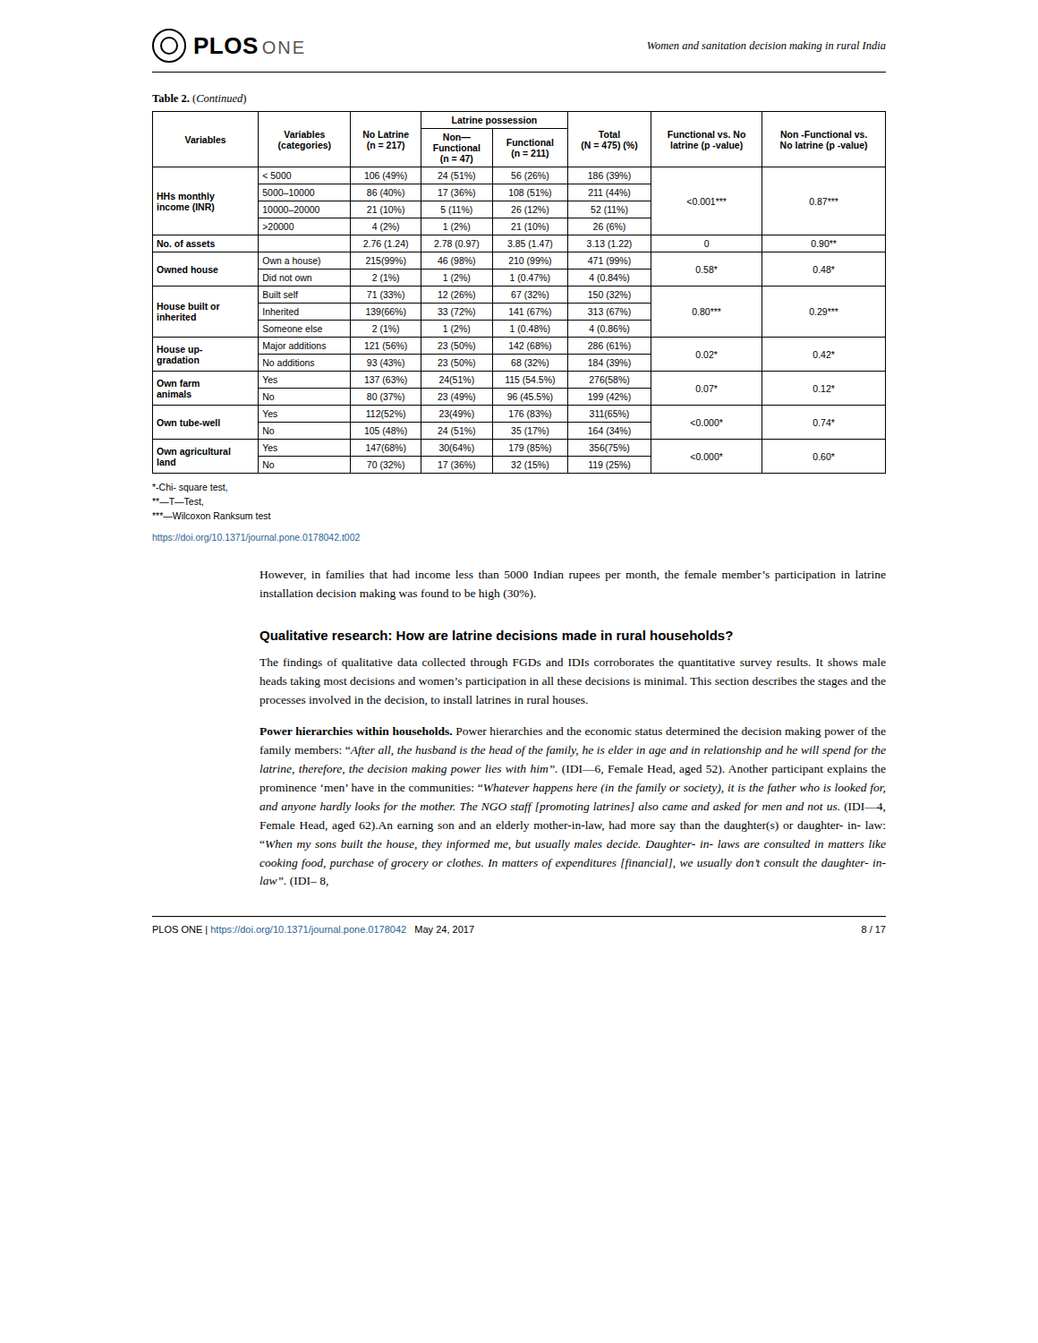PLOS ONE
Women and sanitation decision making in rural India
Table 2. (Continued)
| Variables | Variables (categories) | No Latrine (n = 217) | Latrine possession | Total (N = 475) (%) | Functional vs. No latrine (p -value) | Non -Functional vs. No latrine (p -value) |
| --- | --- | --- | --- | --- | --- | --- |
| Non— Functional (n = 47) | Functional (n = 211) |
| HHs monthly income (INR) | < 5000 | 106 (49%) | 24 (51%) | 56 (26%) | 186 (39%) | <0.001*** | 0.87*** |
| 5000–10000 | 86 (40%) | 17 (36%) | 108 (51%) | 211 (44%) |
| 10000–20000 | 21 (10%) | 5 (11%) | 26 (12%) | 52 (11%) |
| >20000 | 4 (2%) | 1 (2%) | 21 (10%) | 26 (6%) |
| No. of assets | | 2.76 (1.24) | 2.78 (0.97) | 3.85 (1.47) | 3.13 (1.22) | 0 | 0.90** |
| Owned house | Own a house) | 215(99%) | 46 (98%) | 210 (99%) | 471 (99%) | 0.58* | 0.48* |
| Did not own | 2 (1%) | 1 (2%) | 1 (0.47%) | 4 (0.84%) |
| House built or inherited | Built self | 71 (33%) | 12 (26%) | 67 (32%) | 150 (32%) | 0.80*** | 0.29*** |
| Inherited | 139(66%) | 33 (72%) | 141 (67%) | 313 (67%) |
| Someone else | 2 (1%) | 1 (2%) | 1 (0.48%) | 4 (0.86%) |
| House up- gradation | Major additions | 121 (56%) | 23 (50%) | 142 (68%) | 286 (61%) | 0.02* | 0.42* |
| No additions | 93 (43%) | 23 (50%) | 68 (32%) | 184 (39%) |
| Own farm animals | Yes | 137 (63%) | 24(51%) | 115 (54.5%) | 276(58%) | 0.07* | 0.12* |
| No | 80 (37%) | 23 (49%) | 96 (45.5%) | 199 (42%) |
| Own tube-well | Yes | 112(52%) | 23(49%) | 176 (83%) | 311(65%) | <0.000* | 0.74* |
| No | 105 (48%) | 24 (51%) | 35 (17%) | 164 (34%) |
| Own agricultural land | Yes | 147(68%) | 30(64%) | 179 (85%) | 356(75%) | <0.000* | 0.60* |
| No | 70 (32%) | 17 (36%) | 32 (15%) | 119 (25%) |
*-Chi- square test,
**—T—Test,
***—Wilcoxon Ranksum test
https://doi.org/10.1371/journal.pone.0178042.t002
However, in families that had income less than 5000 Indian rupees per month, the female member’s participation in latrine installation decision making was found to be high (30%).
Qualitative research: How are latrine decisions made in rural households?
The findings of qualitative data collected through FGDs and IDIs corroborates the quantitative survey results. It shows male heads taking most decisions and women’s participation in all these decisions is minimal. This section describes the stages and the processes involved in the decision, to install latrines in rural houses.
Power hierarchies within households. Power hierarchies and the economic status determined the decision making power of the family members: “After all, the husband is the head of the family, he is elder in age and in relationship and he will spend for the latrine, therefore, the decision making power lies with him”. (IDI—6, Female Head, aged 52). Another participant explains the prominence ‘men’ have in the communities: “Whatever happens here (in the family or society), it is the father who is looked for, and anyone hardly looks for the mother. The NGO staff [promoting latrines] also came and asked for men and not us. (IDI—4, Female Head, aged 62).An earning son and an elderly mother-in-law, had more say than the daughter(s) or daughter- in- law: “When my sons built the house, they informed me, but usually males decide. Daughter- in- laws are consulted in matters like cooking food, purchase of grocery or clothes. In matters of expenditures [financial], we usually don’t consult the daughter- in- law”. (IDI– 8,
PLOS ONE | https://doi.org/10.1371/journal.pone.0178042 May 24, 2017
8 / 17